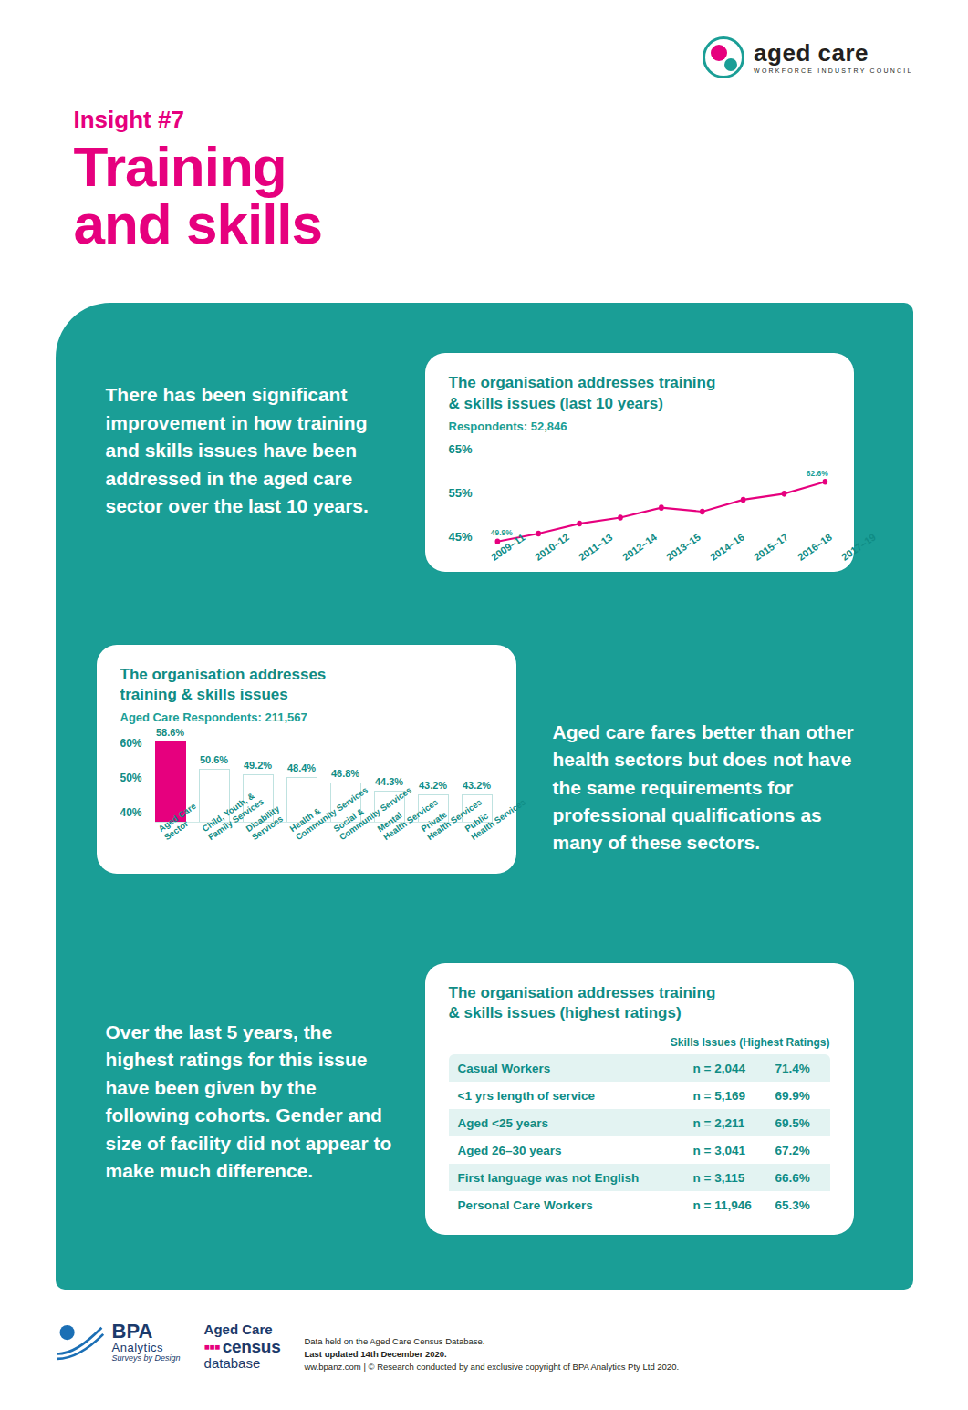aged care
WORKFORCE INDUSTRY COUNCIL
Insight #7
Training
and skills
There has been significant improvement in how training and skills issues have been addressed in the aged care sector over the last 10 years.
The organisation addresses training
& skills issues (last 10 years)
Respondents: 52,846
65% 55% 45%
49.9% 62.6%
2009–11 2010–12 2011–13 2012–14 2013–15 2014–16 2015–17 2016–18 2017–19
The organisation addresses
training & skills issues
Aged Care Respondents: 211,567
60% 50% 40%
58.6%
50.6%
49.2%
48.4%
46.8%
44.3%
43.2%
43.2%
Aged Care
Sector Child, Youth, &
Family Services Disability
Services Health &
Community Services Social &
Community Services Mental
Health Services Private
Health Services Public
Health Services
Aged care fares better than other health sectors but does not have the same requirements for professional qualifications as many of these sectors.
Over the last 5 years, the highest ratings for this issue have been given by the following cohorts. Gender and size of facility did not appear to make much difference.
The organisation addresses training
& skills issues (highest ratings)
Skills Issues (Highest Ratings)
| Casual Workers | n = 2,044 | 71.4% |
| <1 yrs length of service | n = 5,169 | 69.9% |
| Aged <25 years | n = 2,211 | 69.5% |
| Aged 26–30 years | n = 3,041 | 67.2% |
| First language was not English | n = 3,115 | 66.6% |
| Personal Care Workers | n = 11,946 | 65.3% |
BPA
Analytics
Surveys by Design
Aged Care
▪▪▪census
database
Data held on the Aged Care Census Database.
Last updated 14th December 2020.
ww.bpanz.com | © Research conducted by and exclusive copyright of BPA Analytics Pty Ltd 2020.